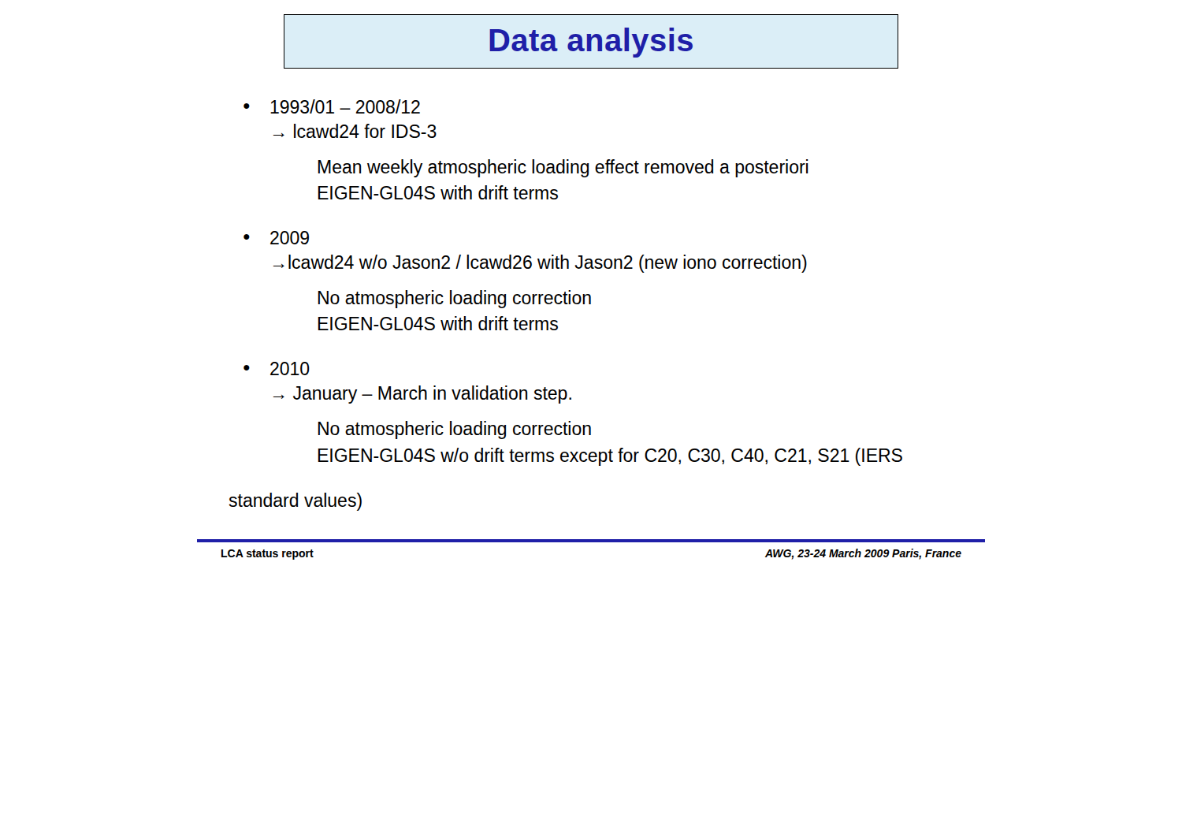Data analysis
1993/01 – 2008/12
→ lcawd24 for IDS-3
Mean weekly atmospheric loading effect removed a posteriori
EIGEN-GL04S with drift terms
2009
→lcawd24 w/o Jason2 / lcawd26 with Jason2 (new iono correction)
No atmospheric loading correction
EIGEN-GL04S with drift terms
2010
→ January – March in validation step.
No atmospheric loading correction
EIGEN-GL04S w/o drift terms except for C20, C30, C40, C21, S21 (IERS
standard values)
LCA status report
AWG, 23-24 March 2009 Paris, France